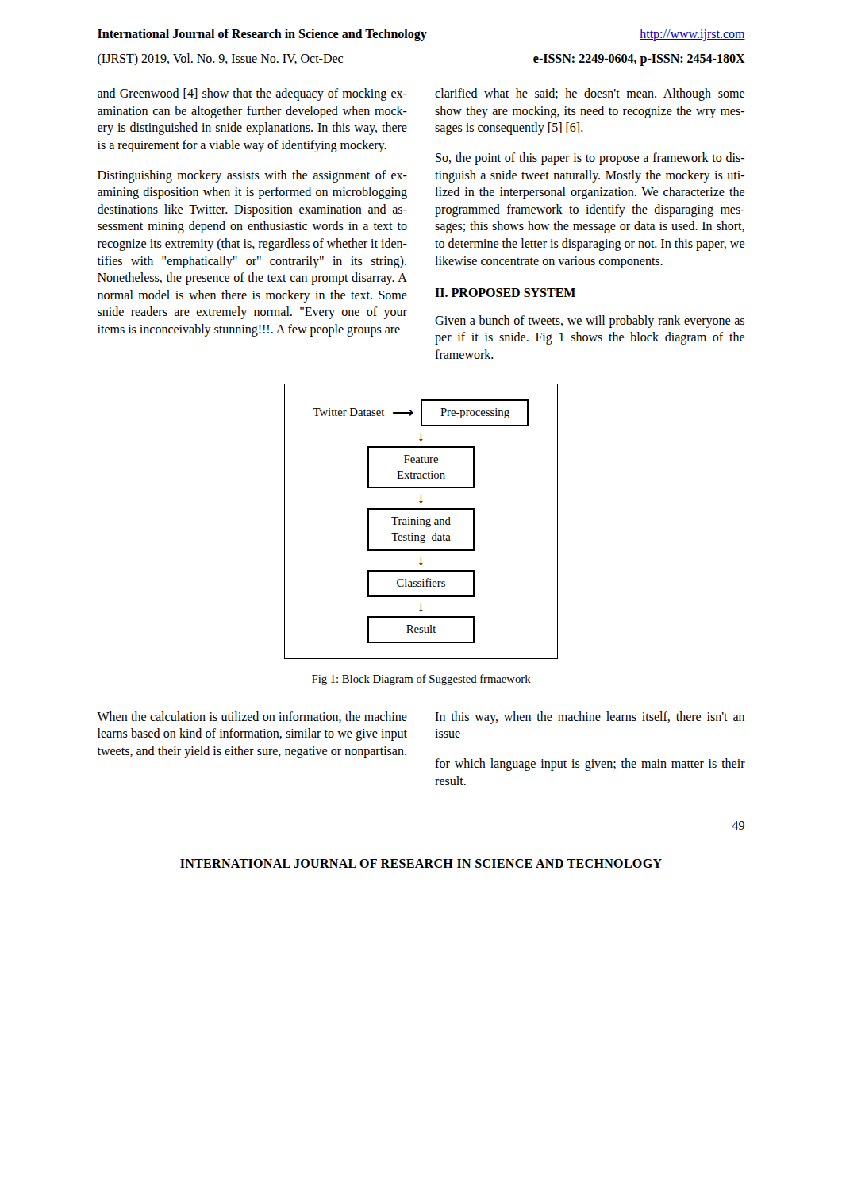International Journal of Research in Science and Technology http://www.ijrst.com
(IJRST) 2019, Vol. No. 9, Issue No. IV, Oct-Dec e-ISSN: 2249-0604, p-ISSN: 2454-180X
and Greenwood [4] show that the adequacy of mocking examination can be altogether further developed when mockery is distinguished in snide explanations. In this way, there is a requirement for a viable way of identifying mockery.
Distinguishing mockery assists with the assignment of examining disposition when it is performed on microblogging destinations like Twitter. Disposition examination and assessment mining depend on enthusiastic words in a text to recognize its extremity (that is, regardless of whether it identifies with "emphatically" or" contrarily" in its string). Nonetheless, the presence of the text can prompt disarray. A normal model is when there is mockery in the text. Some snide readers are extremely normal. "Every one of your items is inconceivably stunning!!!. A few people groups are
clarified what he said; he doesn't mean. Although some show they are mocking, its need to recognize the wry messages is consequently [5] [6].
So, the point of this paper is to propose a framework to distinguish a snide tweet naturally. Mostly the mockery is utilized in the interpersonal organization. We characterize the programmed framework to identify the disparaging messages; this shows how the message or data is used. In short, to determine the letter is disparaging or not. In this paper, we likewise concentrate on various components.
II. PROPOSED SYSTEM
Given a bunch of tweets, we will probably rank everyone as per if it is snide. Fig 1 shows the block diagram of the framework.
Twitter Dataset ⟶
Pre-processing
↓
Feature
Extraction
↓
Training and
Testing data
↓
Classifiers
↓
Result
Fig 1: Block Diagram of Suggested frmaework
When the calculation is utilized on information, the machine learns based on kind of information, similar to we give input tweets, and their yield is either sure, negative or nonpartisan. In this way, when the machine learns itself, there isn't an issue
for which language input is given; the main matter is their result.
49
INTERNATIONAL JOURNAL OF RESEARCH IN SCIENCE AND TECHNOLOGY